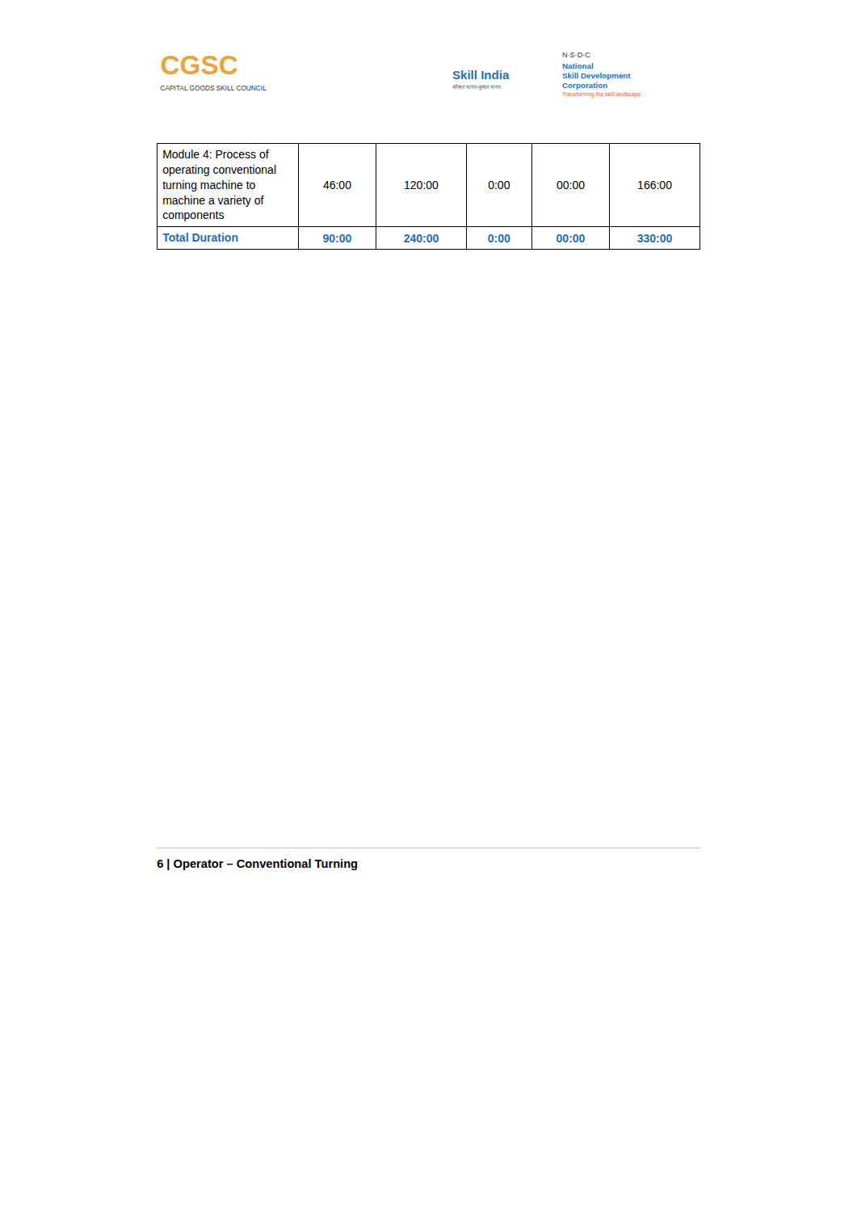| Module 4: Process of operating conventional turning machine to machine a variety of components | 46:00 | 120:00 | 0:00 | 00:00 | 166:00 |
| Total Duration | 90:00 | 240:00 | 0:00 | 00:00 | 330:00 |
6 | Operator – Conventional Turning